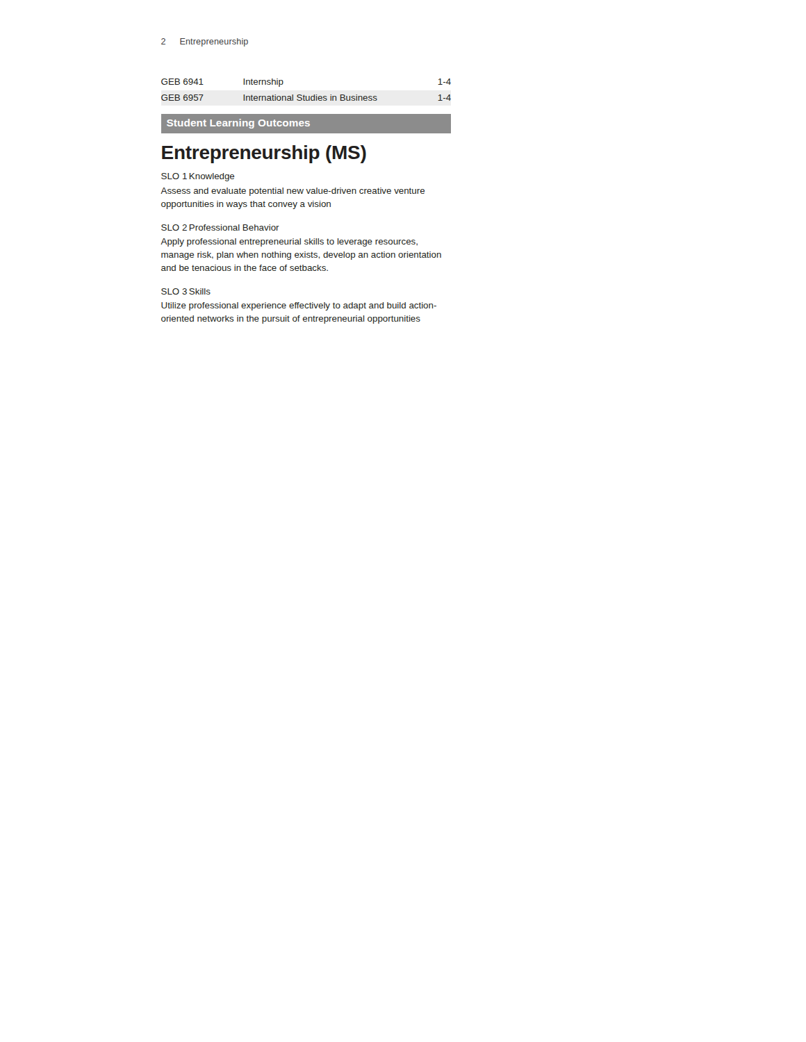2 Entrepreneurship
| GEB 6941 | Internship | 1-4 |
| GEB 6957 | International Studies in Business | 1-4 |
Student Learning Outcomes
Entrepreneurship (MS)
SLO 1 Knowledge
Assess and evaluate potential new value-driven creative venture opportunities in ways that convey a vision
SLO 2 Professional Behavior
Apply professional entrepreneurial skills to leverage resources, manage risk, plan when nothing exists, develop an action orientation and be tenacious in the face of setbacks.
SLO 3 Skills
Utilize professional experience effectively to adapt and build action-oriented networks in the pursuit of entrepreneurial opportunities